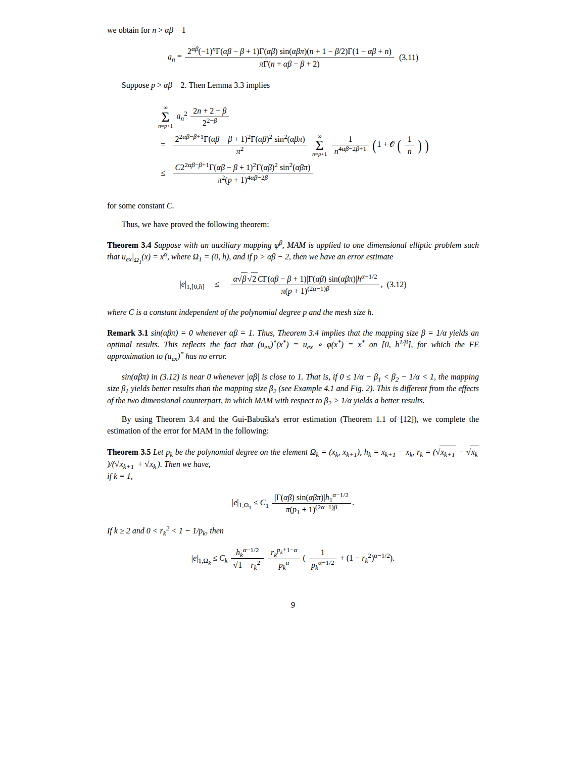we obtain for n > αβ − 1
an = 2αβ(−1)nΓ(αβ − β + 1)Γ(αβ) sin(αβπ)(n + 1 − β/2)Γ(1 − αβ + n) π Γ(n + αβ − β + 2) (3.11)
Suppose p > αβ − 2. Then Lemma 3.3 implies
∞ Σ n=p+1 an2 2n + 2 − β 22−β = 22αβ−β+1Γ(αβ − β + 1)2Γ(αβ)2 sin2(αβπ) π2 ∞ Σ n=p+1 1 n4αβ−2β+1 (1 + 𝒪 ( 1 n ) ) ≤ C22αβ−β+1Γ(αβ − β + 1)2Γ(αβ)2 sin2(αβπ) π2(p + 1)4αβ−2β
for some constant C.
Thus, we have proved the following theorem:
Theorem 3.4 Suppose with an auxiliary mapping φβ, MAM is applied to one dimensional elliptic problem such that uex|Ω1(x) = xα, where Ω1 = (0, h), and if p > αβ − 2, then we have an error estimate
|e|1,[0,h] ≤ α√β√2 CΓ(αβ − β + 1)|Γ(αβ) sin(αβπ)|hα−1/2 π(p + 1)(2α−1)β , (3.12)
where C is a constant independent of the polynomial degree p and the mesh size h.
Remark 3.1 sin(αβπ) = 0 whenever αβ = 1. Thus, Theorem 3.4 implies that the mapping size β = 1/α yields an optimal results. This reflects the fact that (uex)*(x*) = uex ∘ φ(x*) = x* on [0, h1/β], for which the FE approximation to (uex)* has no error.
sin(αβπ) in (3.12) is near 0 whenever |αβ| is close to 1. That is, if 0 ≤ 1/α − β1 < β2 − 1/α < 1, the mapping size β1 yields better results than the mapping size β2 (see Example 4.1 and Fig. 2). This is different from the effects of the two dimensional counterpart, in which MAM with respect to β2 > 1/α yields a better results.
By using Theorem 3.4 and the Gui-Babuška's error estimation (Theorem 1.1 of [12]), we complete the estimation of the error for MAM in the following:
Theorem 3.5 Let pk be the polynomial degree on the element Ωk = (xk, xk+1), hk = xk+1 − xk, rk = (√xk+1 − √xk)/(√xk+1 + √xk). Then we have,
if k = 1,
|e|1,Ω1 ≤ C1 |Γ(αβ) sin(αβπ)|h1α−1/2 π(p1 + 1)(2α−1)β .
If k ≥ 2 and 0 < rk2 < 1 − 1/pk, then
|e|1,Ωk ≤ Ck hkα−1/2 √1 − rk2 rkpk+1−α pkα ( 1 pkα−1/2 + (1 − rk2)α−1/2).
9